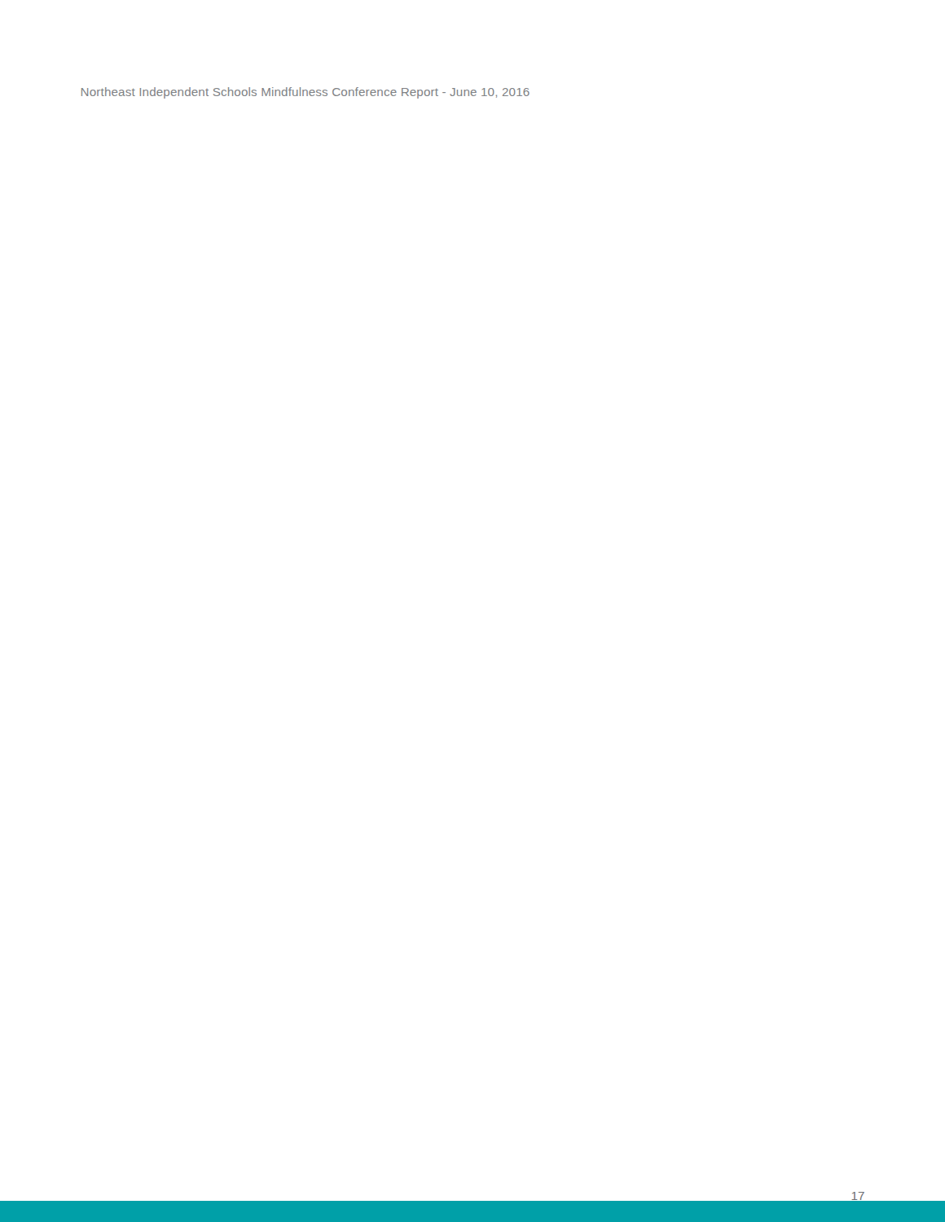Northeast Independent Schools Mindfulness Conference Report - June 10, 2016
17